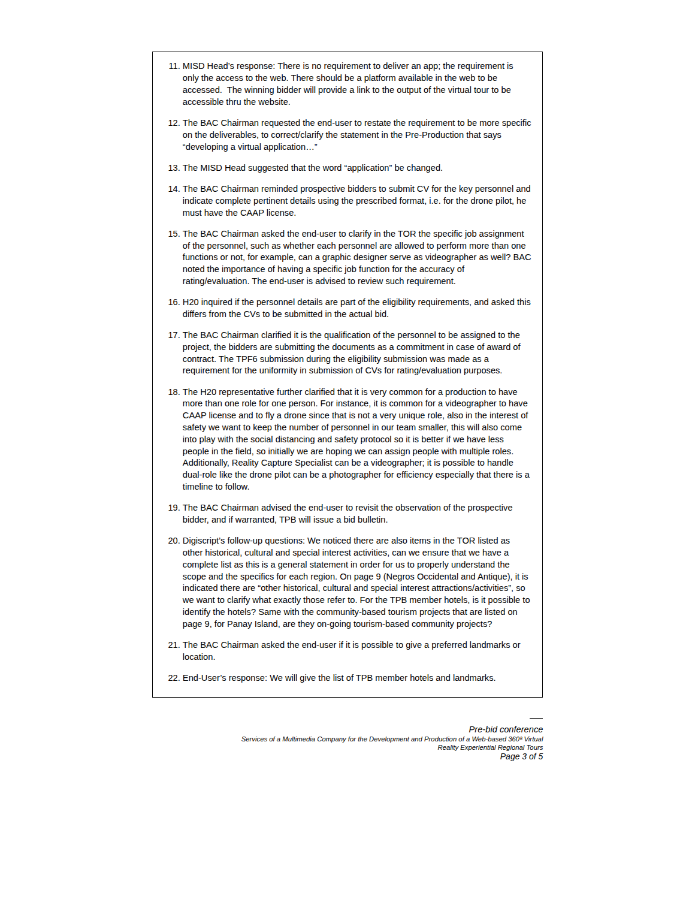MISD Head’s response: There is no requirement to deliver an app; the requirement is only the access to the web. There should be a platform available in the web to be accessed. The winning bidder will provide a link to the output of the virtual tour to be accessible thru the website.
The BAC Chairman requested the end-user to restate the requirement to be more specific on the deliverables, to correct/clarify the statement in the Pre-Production that says “developing a virtual application…”
The MISD Head suggested that the word “application” be changed.
The BAC Chairman reminded prospective bidders to submit CV for the key personnel and indicate complete pertinent details using the prescribed format, i.e. for the drone pilot, he must have the CAAP license.
The BAC Chairman asked the end-user to clarify in the TOR the specific job assignment of the personnel, such as whether each personnel are allowed to perform more than one functions or not, for example, can a graphic designer serve as videographer as well? BAC noted the importance of having a specific job function for the accuracy of rating/evaluation. The end-user is advised to review such requirement.
H20 inquired if the personnel details are part of the eligibility requirements, and asked this differs from the CVs to be submitted in the actual bid.
The BAC Chairman clarified it is the qualification of the personnel to be assigned to the project, the bidders are submitting the documents as a commitment in case of award of contract. The TPF6 submission during the eligibility submission was made as a requirement for the uniformity in submission of CVs for rating/evaluation purposes.
The H20 representative further clarified that it is very common for a production to have more than one role for one person. For instance, it is common for a videographer to have CAAP license and to fly a drone since that is not a very unique role, also in the interest of safety we want to keep the number of personnel in our team smaller, this will also come into play with the social distancing and safety protocol so it is better if we have less people in the field, so initially we are hoping we can assign people with multiple roles. Additionally, Reality Capture Specialist can be a videographer; it is possible to handle dual-role like the drone pilot can be a photographer for efficiency especially that there is a timeline to follow.
The BAC Chairman advised the end-user to revisit the observation of the prospective bidder, and if warranted, TPB will issue a bid bulletin.
Digiscript’s follow-up questions: We noticed there are also items in the TOR listed as other historical, cultural and special interest activities, can we ensure that we have a complete list as this is a general statement in order for us to properly understand the scope and the specifics for each region. On page 9 (Negros Occidental and Antique), it is indicated there are “other historical, cultural and special interest attractions/activities”, so we want to clarify what exactly those refer to. For the TPB member hotels, is it possible to identify the hotels? Same with the community-based tourism projects that are listed on page 9, for Panay Island, are they on-going tourism-based community projects?
The BAC Chairman asked the end-user if it is possible to give a preferred landmarks or location.
End-User’s response: We will give the list of TPB member hotels and landmarks.
Pre-bid conference
Services of a Multimedia Company for the Development and Production of a Web-based 360ª Virtual
Reality Experiential Regional Tours
Page 3 of 5